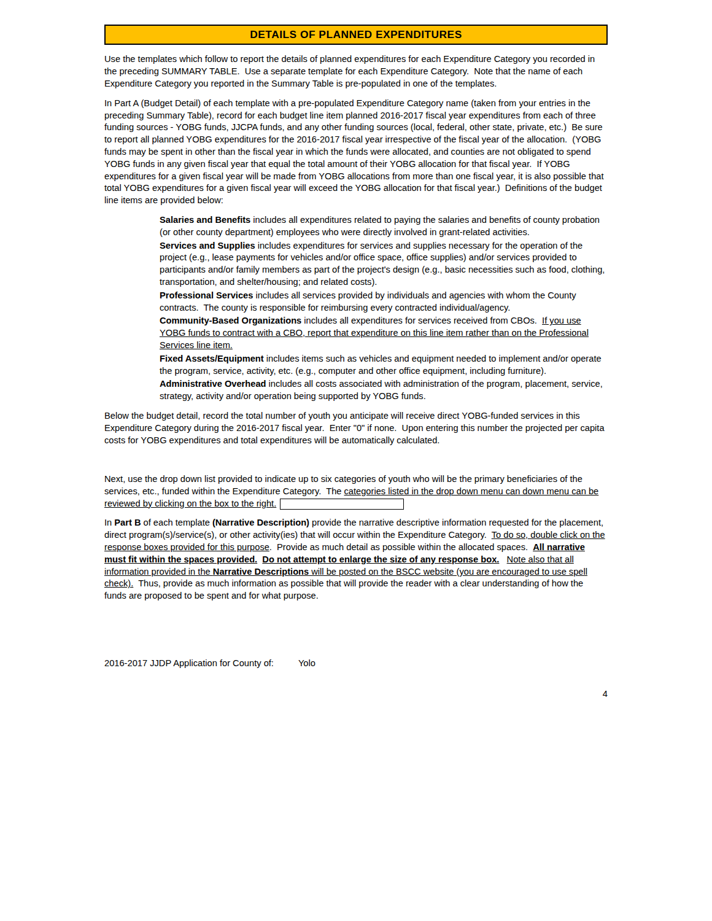DETAILS OF PLANNED EXPENDITURES
Use the templates which follow to report the details of planned expenditures for each Expenditure Category you recorded in the preceding SUMMARY TABLE. Use a separate template for each Expenditure Category. Note that the name of each Expenditure Category you reported in the Summary Table is pre-populated in one of the templates.
In Part A (Budget Detail) of each template with a pre-populated Expenditure Category name (taken from your entries in the preceding Summary Table), record for each budget line item planned 2016-2017 fiscal year expenditures from each of three funding sources - YOBG funds, JJCPA funds, and any other funding sources (local, federal, other state, private, etc.) Be sure to report all planned YOBG expenditures for the 2016-2017 fiscal year irrespective of the fiscal year of the allocation. (YOBG funds may be spent in other than the fiscal year in which the funds were allocated, and counties are not obligated to spend YOBG funds in any given fiscal year that equal the total amount of their YOBG allocation for that fiscal year. If YOBG expenditures for a given fiscal year will be made from YOBG allocations from more than one fiscal year, it is also possible that total YOBG expenditures for a given fiscal year will exceed the YOBG allocation for that fiscal year.) Definitions of the budget line items are provided below:
Salaries and Benefits includes all expenditures related to paying the salaries and benefits of county probation (or other county department) employees who were directly involved in grant-related activities.
Services and Supplies includes expenditures for services and supplies necessary for the operation of the project (e.g., lease payments for vehicles and/or office space, office supplies) and/or services provided to participants and/or family members as part of the project's design (e.g., basic necessities such as food, clothing, transportation, and shelter/housing; and related costs).
Professional Services includes all services provided by individuals and agencies with whom the County contracts. The county is responsible for reimbursing every contracted individual/agency.
Community-Based Organizations includes all expenditures for services received from CBOs. If you use YOBG funds to contract with a CBO, report that expenditure on this line item rather than on the Professional Services line item.
Fixed Assets/Equipment includes items such as vehicles and equipment needed to implement and/or operate the program, service, activity, etc. (e.g., computer and other office equipment, including furniture).
Administrative Overhead includes all costs associated with administration of the program, placement, service, strategy, activity and/or operation being supported by YOBG funds.
Below the budget detail, record the total number of youth you anticipate will receive direct YOBG-funded services in this Expenditure Category during the 2016-2017 fiscal year. Enter "0" if none. Upon entering this number the projected per capita costs for YOBG expenditures and total expenditures will be automatically calculated.
Next, use the drop down list provided to indicate up to six categories of youth who will be the primary beneficiaries of the services, etc., funded within the Expenditure Category. The categories listed in the drop down menu can down menu can be reviewed by clicking on the box to the right.
In Part B of each template (Narrative Description) provide the narrative descriptive information requested for the placement, direct program(s)/service(s), or other activity(ies) that will occur within the Expenditure Category. To do so, double click on the response boxes provided for this purpose. Provide as much detail as possible within the allocated spaces. All narrative must fit within the spaces provided. Do not attempt to enlarge the size of any response box. Note also that all information provided in the Narrative Descriptions will be posted on the BSCC website (you are encouraged to use spell check). Thus, provide as much information as possible that will provide the reader with a clear understanding of how the funds are proposed to be spent and for what purpose.
2016-2017 JJDP Application for County of: Yolo
4